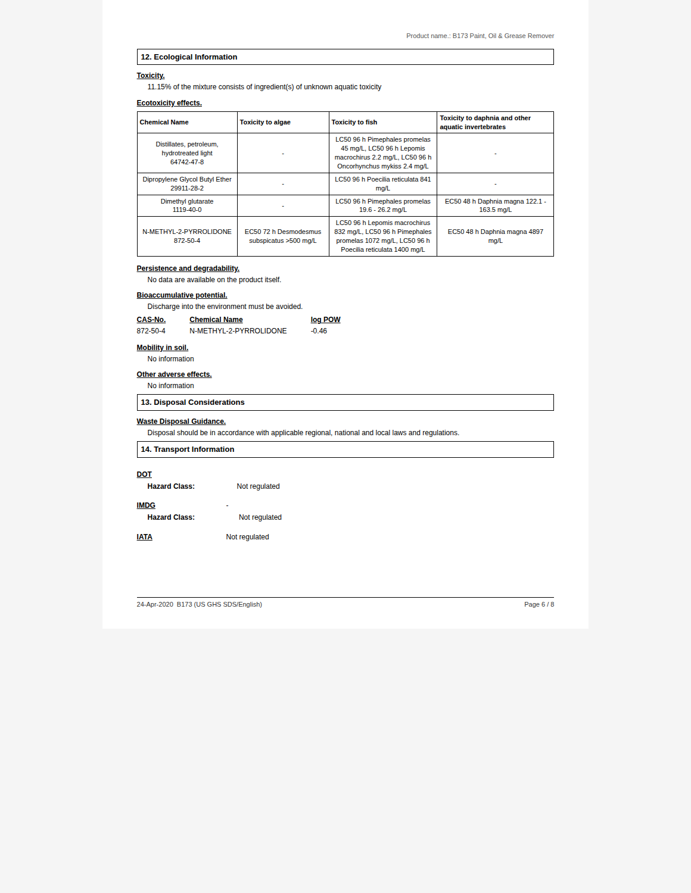Product name.: B173 Paint, Oil & Grease Remover
12. Ecological Information
Toxicity.
11.15% of the mixture consists of ingredient(s) of unknown aquatic toxicity
Ecotoxicity effects.
| Chemical Name | Toxicity to algae | Toxicity to fish | Toxicity to daphnia and other aquatic invertebrates |
| --- | --- | --- | --- |
| Distillates, petroleum, hydrotreated light 64742-47-8 | - | LC50 96 h Pimephales promelas 45 mg/L, LC50 96 h Lepomis macrochirus 2.2 mg/L, LC50 96 h Oncorhynchus mykiss 2.4 mg/L | - |
| Dipropylene Glycol Butyl Ether 29911-28-2 | - | LC50 96 h Poecilia reticulata 841 mg/L | - |
| Dimethyl glutarate 1119-40-0 | - | LC50 96 h Pimephales promelas 19.6 - 26.2 mg/L | EC50 48 h Daphnia magna 122.1 - 163.5 mg/L |
| N-METHYL-2-PYRROLIDONE 872-50-4 | EC50 72 h Desmodesmus subspicatus >500 mg/L | LC50 96 h Lepomis macrochirus 832 mg/L, LC50 96 h Pimephales promelas 1072 mg/L, LC50 96 h Poecilia reticulata 1400 mg/L | EC50 48 h Daphnia magna 4897 mg/L |
Persistence and degradability.
No data are available on the product itself.
Bioaccumulative potential.
Discharge into the environment must be avoided.
| CAS-No. | Chemical Name | log POW |
| --- | --- | --- |
| 872-50-4 | N-METHYL-2-PYRROLIDONE | -0.46 |
Mobility in soil.
No information
Other adverse effects.
No information
13. Disposal Considerations
Waste Disposal Guidance.
Disposal should be in accordance with applicable regional, national and local laws and regulations.
14. Transport Information
DOT
Hazard Class: Not regulated
IMDG -
Hazard Class: Not regulated
IATA Not regulated
24-Apr-2020 B173 (US GHS SDS/English) Page 6 / 8